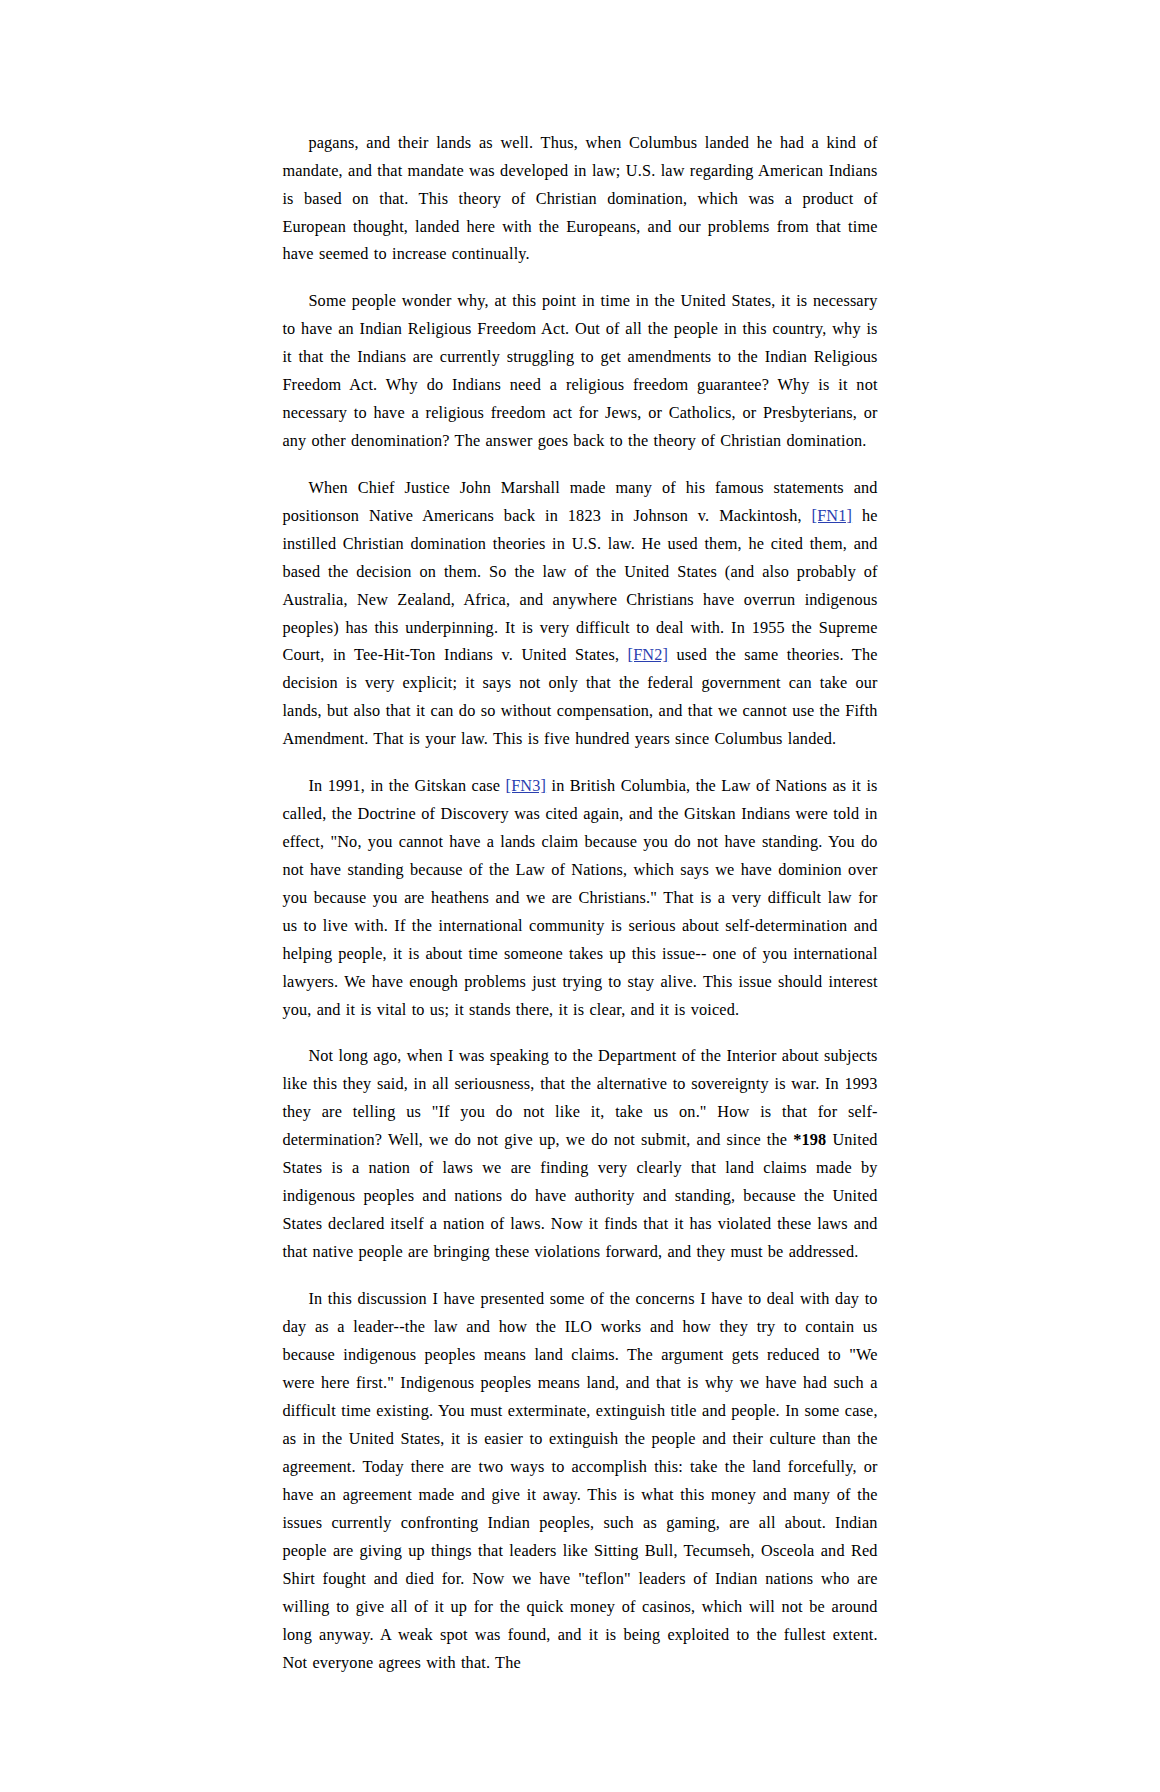pagans, and their lands as well. Thus, when Columbus landed he had a kind of mandate, and that mandate was developed in law; U.S. law regarding American Indians is based on that. This theory of Christian domination, which was a product of European thought, landed here with the Europeans, and our problems from that time have seemed to increase continually.
Some people wonder why, at this point in time in the United States, it is necessary to have an Indian Religious Freedom Act. Out of all the people in this country, why is it that the Indians are currently struggling to get amendments to the Indian Religious Freedom Act. Why do Indians need a religious freedom guarantee? Why is it not necessary to have a religious freedom act for Jews, or Catholics, or Presbyterians, or any other denomination? The answer goes back to the theory of Christian domination.
When Chief Justice John Marshall made many of his famous statements and positionson Native Americans back in 1823 in Johnson v. Mackintosh, [FN1] he instilled Christian domination theories in U.S. law. He used them, he cited them, and based the decision on them. So the law of the United States (and also probably of Australia, New Zealand, Africa, and anywhere Christians have overrun indigenous peoples) has this underpinning. It is very difficult to deal with. In 1955 the Supreme Court, in Tee-Hit-Ton Indians v. United States, [FN2] used the same theories. The decision is very explicit; it says not only that the federal government can take our lands, but also that it can do so without compensation, and that we cannot use the Fifth Amendment. That is your law. This is five hundred years since Columbus landed.
In 1991, in the Gitskan case [FN3] in British Columbia, the Law of Nations as it is called, the Doctrine of Discovery was cited again, and the Gitskan Indians were told in effect, "No, you cannot have a lands claim because you do not have standing. You do not have standing because of the Law of Nations, which says we have dominion over you because you are heathens and we are Christians." That is a very difficult law for us to live with. If the international community is serious about self-determination and helping people, it is about time someone takes up this issue-- one of you international lawyers. We have enough problems just trying to stay alive. This issue should interest you, and it is vital to us; it stands there, it is clear, and it is voiced.
Not long ago, when I was speaking to the Department of the Interior about subjects like this they said, in all seriousness, that the alternative to sovereignty is war. In 1993 they are telling us "If you do not like it, take us on." How is that for self-determination? Well, we do not give up, we do not submit, and since the *198 United States is a nation of laws we are finding very clearly that land claims made by indigenous peoples and nations do have authority and standing, because the United States declared itself a nation of laws. Now it finds that it has violated these laws and that native people are bringing these violations forward, and they must be addressed.
In this discussion I have presented some of the concerns I have to deal with day to day as a leader--the law and how the ILO works and how they try to contain us because indigenous peoples means land claims. The argument gets reduced to "We were here first." Indigenous peoples means land, and that is why we have had such a difficult time existing. You must exterminate, extinguish title and people. In some case, as in the United States, it is easier to extinguish the people and their culture than the agreement. Today there are two ways to accomplish this: take the land forcefully, or have an agreement made and give it away. This is what this money and many of the issues currently confronting Indian peoples, such as gaming, are all about. Indian people are giving up things that leaders like Sitting Bull, Tecumseh, Osceola and Red Shirt fought and died for. Now we have "teflon" leaders of Indian nations who are willing to give all of it up for the quick money of casinos, which will not be around long anyway. A weak spot was found, and it is being exploited to the fullest extent. Not everyone agrees with that. The